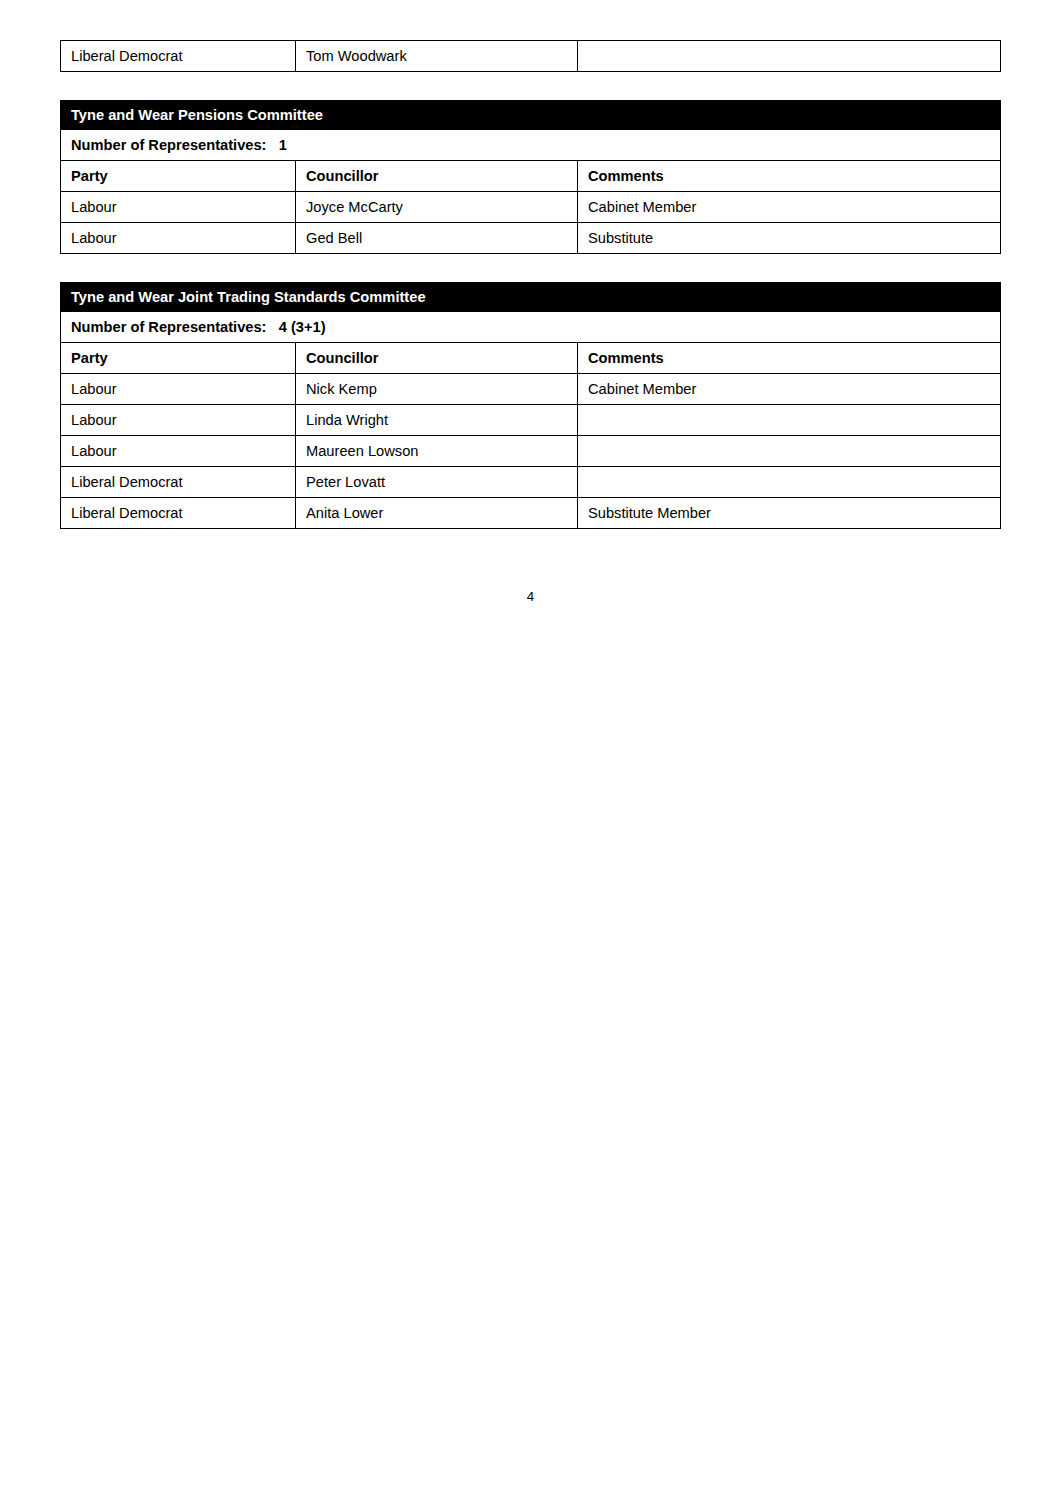| Liberal Democrat | Tom Woodwark | |
| Tyne and Wear Pensions Committee |
| Number of Representatives: 1 |
| Party | Councillor | Comments |
| Labour | Joyce McCarty | Cabinet Member |
| Labour | Ged Bell | Substitute |
| Tyne and Wear Joint Trading Standards Committee |
| Number of Representatives: 4 (3+1) |
| Party | Councillor | Comments |
| Labour | Nick Kemp | Cabinet Member |
| Labour | Linda Wright | |
| Labour | Maureen Lowson | |
| Liberal Democrat | Peter Lovatt | |
| Liberal Democrat | Anita Lower | Substitute Member |
4